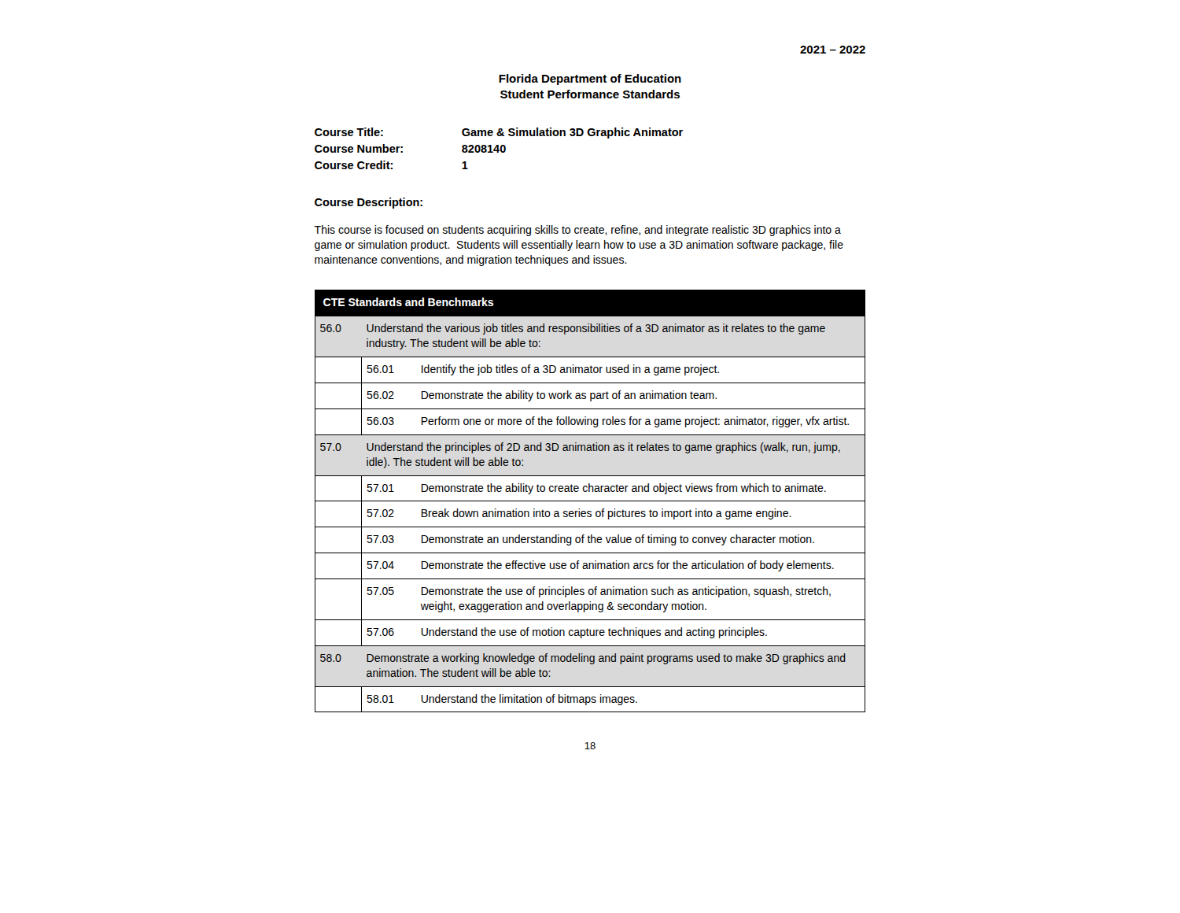2021 – 2022
Florida Department of Education
Student Performance Standards
Course Title:
Game & Simulation 3D Graphic Animator
Course Number:
8208140
Course Credit:
1
Course Description:
This course is focused on students acquiring skills to create, refine, and integrate realistic 3D graphics into a game or simulation product. Students will essentially learn how to use a 3D animation software package, file maintenance conventions, and migration techniques and issues.
| CTE Standards and Benchmarks |
| 56.0 | Understand the various job titles and responsibilities of a 3D animator as it relates to the game industry. The student will be able to: |
| | 56.01 | Identify the job titles of a 3D animator used in a game project. |
| | 56.02 | Demonstrate the ability to work as part of an animation team. |
| | 56.03 | Perform one or more of the following roles for a game project: animator, rigger, vfx artist. |
| 57.0 | Understand the principles of 2D and 3D animation as it relates to game graphics (walk, run, jump, idle). The student will be able to: |
| | 57.01 | Demonstrate the ability to create character and object views from which to animate. |
| | 57.02 | Break down animation into a series of pictures to import into a game engine. |
| | 57.03 | Demonstrate an understanding of the value of timing to convey character motion. |
| | 57.04 | Demonstrate the effective use of animation arcs for the articulation of body elements. |
| | 57.05 | Demonstrate the use of principles of animation such as anticipation, squash, stretch, weight, exaggeration and overlapping & secondary motion. |
| | 57.06 | Understand the use of motion capture techniques and acting principles. |
| 58.0 | Demonstrate a working knowledge of modeling and paint programs used to make 3D graphics and animation. The student will be able to: |
| | 58.01 | Understand the limitation of bitmaps images. |
18